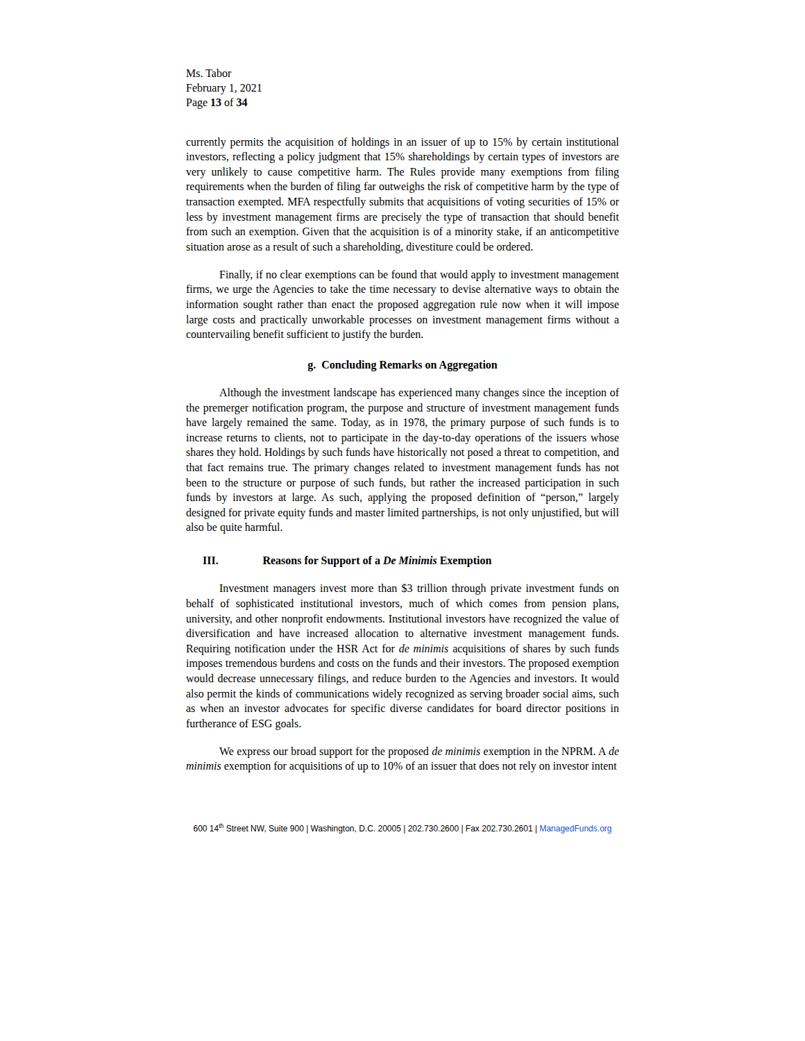Ms. Tabor
February 1, 2021
Page 13 of 34
currently permits the acquisition of holdings in an issuer of up to 15% by certain institutional investors, reflecting a policy judgment that 15% shareholdings by certain types of investors are very unlikely to cause competitive harm. The Rules provide many exemptions from filing requirements when the burden of filing far outweighs the risk of competitive harm by the type of transaction exempted. MFA respectfully submits that acquisitions of voting securities of 15% or less by investment management firms are precisely the type of transaction that should benefit from such an exemption. Given that the acquisition is of a minority stake, if an anticompetitive situation arose as a result of such a shareholding, divestiture could be ordered.
Finally, if no clear exemptions can be found that would apply to investment management firms, we urge the Agencies to take the time necessary to devise alternative ways to obtain the information sought rather than enact the proposed aggregation rule now when it will impose large costs and practically unworkable processes on investment management firms without a countervailing benefit sufficient to justify the burden.
g. Concluding Remarks on Aggregation
Although the investment landscape has experienced many changes since the inception of the premerger notification program, the purpose and structure of investment management funds have largely remained the same. Today, as in 1978, the primary purpose of such funds is to increase returns to clients, not to participate in the day-to-day operations of the issuers whose shares they hold. Holdings by such funds have historically not posed a threat to competition, and that fact remains true. The primary changes related to investment management funds has not been to the structure or purpose of such funds, but rather the increased participation in such funds by investors at large. As such, applying the proposed definition of “person,” largely designed for private equity funds and master limited partnerships, is not only unjustified, but will also be quite harmful.
III. Reasons for Support of a De Minimis Exemption
Investment managers invest more than $3 trillion through private investment funds on behalf of sophisticated institutional investors, much of which comes from pension plans, university, and other nonprofit endowments. Institutional investors have recognized the value of diversification and have increased allocation to alternative investment management funds. Requiring notification under the HSR Act for de minimis acquisitions of shares by such funds imposes tremendous burdens and costs on the funds and their investors. The proposed exemption would decrease unnecessary filings, and reduce burden to the Agencies and investors. It would also permit the kinds of communications widely recognized as serving broader social aims, such as when an investor advocates for specific diverse candidates for board director positions in furtherance of ESG goals.
We express our broad support for the proposed de minimis exemption in the NPRM. A de minimis exemption for acquisitions of up to 10% of an issuer that does not rely on investor intent
600 14th Street NW, Suite 900 | Washington, D.C. 20005 | 202.730.2600 | Fax 202.730.2601 | ManagedFunds.org